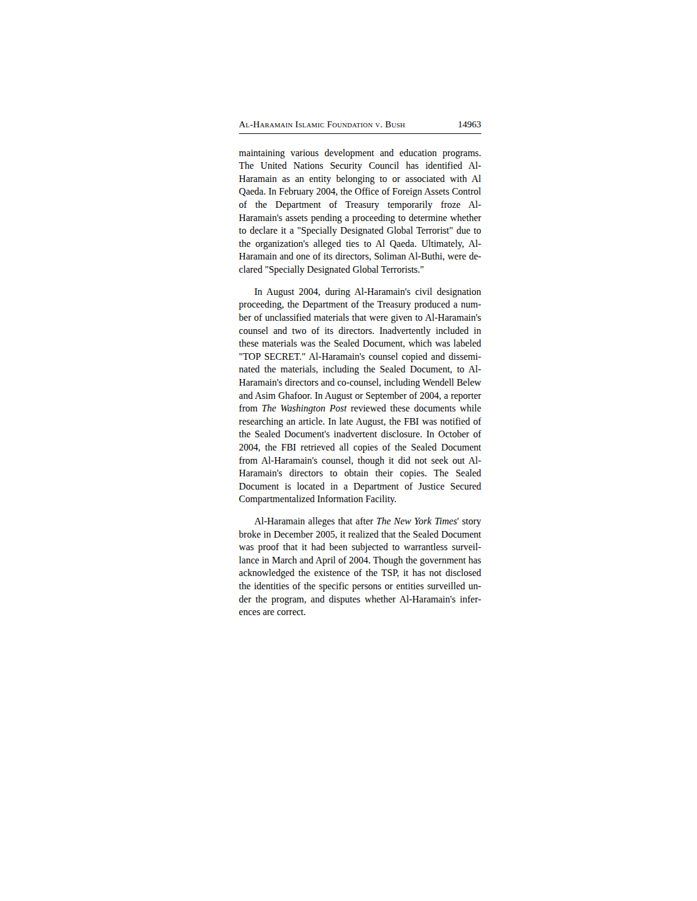Al-Haramain Islamic Foundation v. Bush 14963
maintaining various development and education programs. The United Nations Security Council has identified Al-Haramain as an entity belonging to or associated with Al Qaeda. In February 2004, the Office of Foreign Assets Control of the Department of Treasury temporarily froze Al-Haramain's assets pending a proceeding to determine whether to declare it a "Specially Designated Global Terrorist" due to the organization's alleged ties to Al Qaeda. Ultimately, Al-Haramain and one of its directors, Soliman Al-Buthi, were declared "Specially Designated Global Terrorists."
In August 2004, during Al-Haramain's civil designation proceeding, the Department of the Treasury produced a number of unclassified materials that were given to Al-Haramain's counsel and two of its directors. Inadvertently included in these materials was the Sealed Document, which was labeled "TOP SECRET." Al-Haramain's counsel copied and disseminated the materials, including the Sealed Document, to Al-Haramain's directors and co-counsel, including Wendell Belew and Asim Ghafoor. In August or September of 2004, a reporter from The Washington Post reviewed these documents while researching an article. In late August, the FBI was notified of the Sealed Document's inadvertent disclosure. In October of 2004, the FBI retrieved all copies of the Sealed Document from Al-Haramain's counsel, though it did not seek out Al-Haramain's directors to obtain their copies. The Sealed Document is located in a Department of Justice Secured Compartmentalized Information Facility.
Al-Haramain alleges that after The New York Times' story broke in December 2005, it realized that the Sealed Document was proof that it had been subjected to warrantless surveillance in March and April of 2004. Though the government has acknowledged the existence of the TSP, it has not disclosed the identities of the specific persons or entities surveilled under the program, and disputes whether Al-Haramain's inferences are correct.